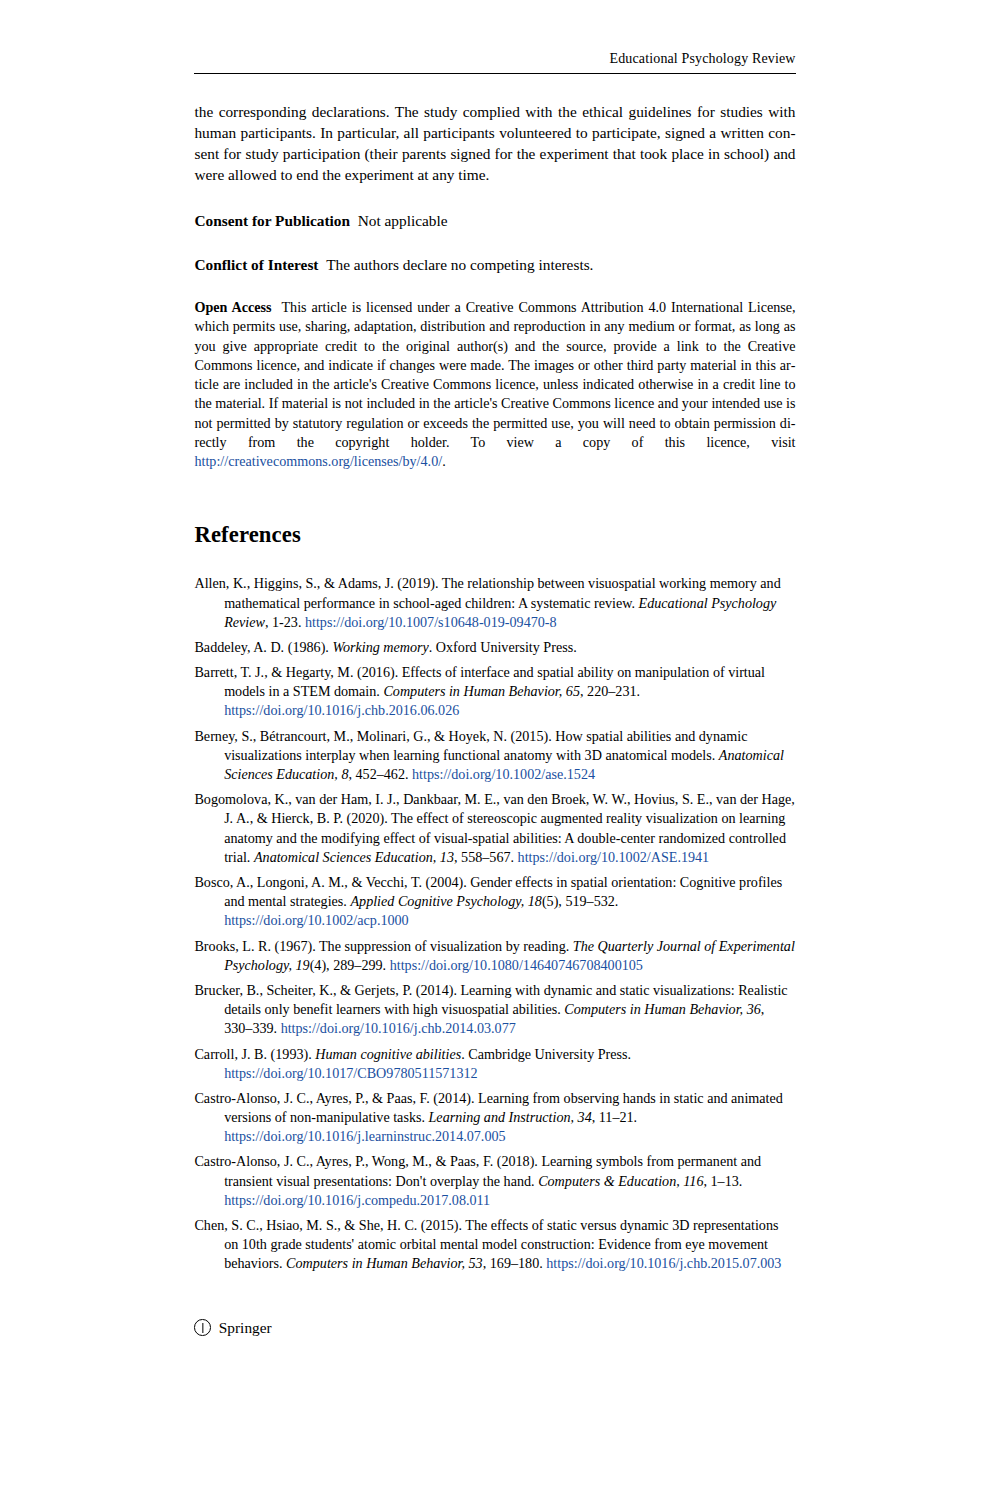Educational Psychology Review
the corresponding declarations. The study complied with the ethical guidelines for studies with human participants. In particular, all participants volunteered to participate, signed a written consent for study participation (their parents signed for the experiment that took place in school) and were allowed to end the experiment at any time.
Consent for Publication Not applicable
Conflict of Interest The authors declare no competing interests.
Open Access This article is licensed under a Creative Commons Attribution 4.0 International License, which permits use, sharing, adaptation, distribution and reproduction in any medium or format, as long as you give appropriate credit to the original author(s) and the source, provide a link to the Creative Commons licence, and indicate if changes were made. The images or other third party material in this article are included in the article's Creative Commons licence, unless indicated otherwise in a credit line to the material. If material is not included in the article's Creative Commons licence and your intended use is not permitted by statutory regulation or exceeds the permitted use, you will need to obtain permission directly from the copyright holder. To view a copy of this licence, visit http://creativecommons.org/licenses/by/4.0/.
References
Allen, K., Higgins, S., & Adams, J. (2019). The relationship between visuospatial working memory and mathematical performance in school-aged children: A systematic review. Educational Psychology Review, 1-23. https://doi.org/10.1007/s10648-019-09470-8
Baddeley, A. D. (1986). Working memory. Oxford University Press.
Barrett, T. J., & Hegarty, M. (2016). Effects of interface and spatial ability on manipulation of virtual models in a STEM domain. Computers in Human Behavior, 65, 220–231. https://doi.org/10.1016/j.chb.2016.06.026
Berney, S., Bétrancourt, M., Molinari, G., & Hoyek, N. (2015). How spatial abilities and dynamic visualizations interplay when learning functional anatomy with 3D anatomical models. Anatomical Sciences Education, 8, 452–462. https://doi.org/10.1002/ase.1524
Bogomolova, K., van der Ham, I. J., Dankbaar, M. E., van den Broek, W. W., Hovius, S. E., van der Hage, J. A., & Hierck, B. P. (2020). The effect of stereoscopic augmented reality visualization on learning anatomy and the modifying effect of visual-spatial abilities: A double-center randomized controlled trial. Anatomical Sciences Education, 13, 558–567. https://doi.org/10.1002/ASE.1941
Bosco, A., Longoni, A. M., & Vecchi, T. (2004). Gender effects in spatial orientation: Cognitive profiles and mental strategies. Applied Cognitive Psychology, 18(5), 519–532. https://doi.org/10.1002/acp.1000
Brooks, L. R. (1967). The suppression of visualization by reading. The Quarterly Journal of Experimental Psychology, 19(4), 289–299. https://doi.org/10.1080/14640746708400105
Brucker, B., Scheiter, K., & Gerjets, P. (2014). Learning with dynamic and static visualizations: Realistic details only benefit learners with high visuospatial abilities. Computers in Human Behavior, 36, 330–339. https://doi.org/10.1016/j.chb.2014.03.077
Carroll, J. B. (1993). Human cognitive abilities. Cambridge University Press. https://doi.org/10.1017/CBO9780511571312
Castro-Alonso, J. C., Ayres, P., & Paas, F. (2014). Learning from observing hands in static and animated versions of non-manipulative tasks. Learning and Instruction, 34, 11–21. https://doi.org/10.1016/j.learninstruc.2014.07.005
Castro-Alonso, J. C., Ayres, P., Wong, M., & Paas, F. (2018). Learning symbols from permanent and transient visual presentations: Don't overplay the hand. Computers & Education, 116, 1–13. https://doi.org/10.1016/j.compedu.2017.08.011
Chen, S. C., Hsiao, M. S., & She, H. C. (2015). The effects of static versus dynamic 3D representations on 10th grade students' atomic orbital mental model construction: Evidence from eye movement behaviors. Computers in Human Behavior, 53, 169–180. https://doi.org/10.1016/j.chb.2015.07.003
Springer